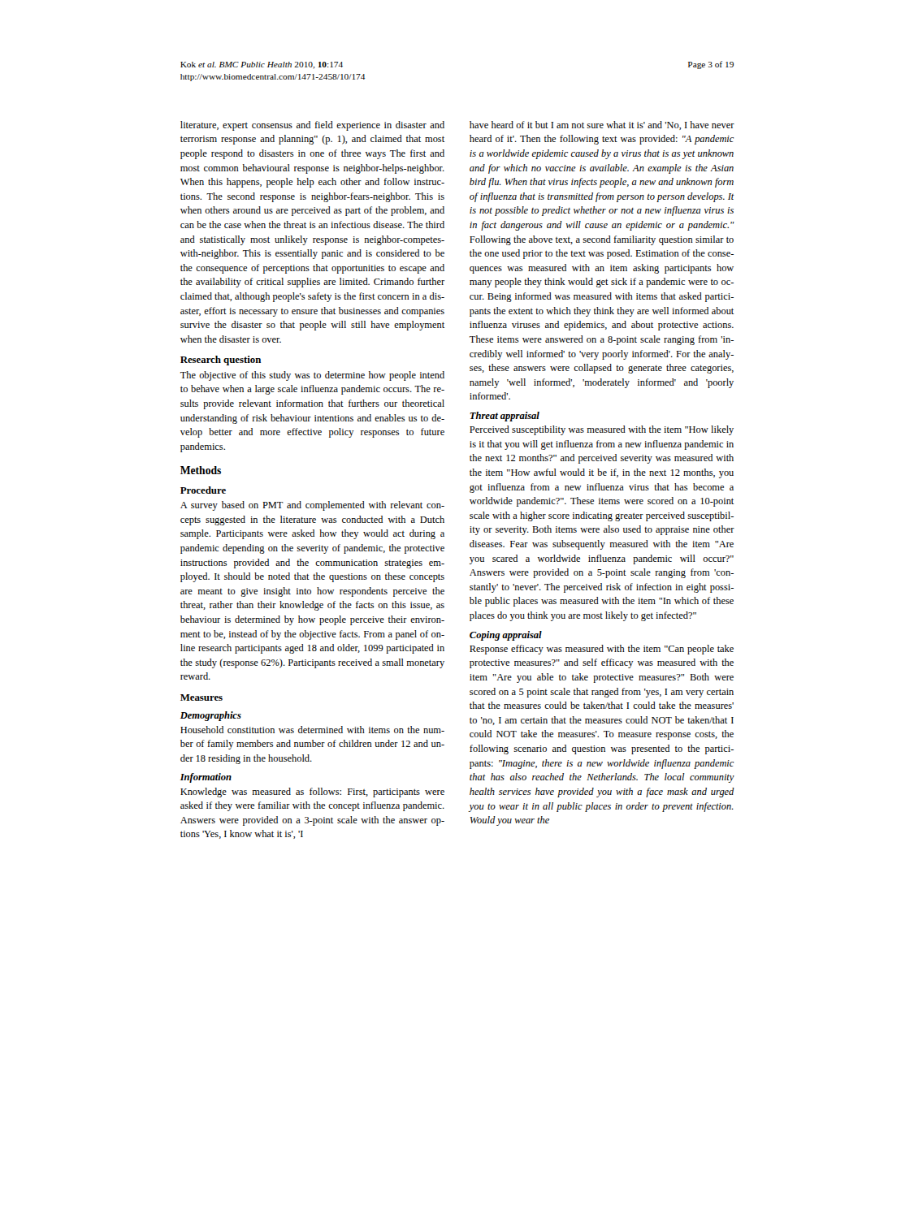Kok et al. BMC Public Health 2010, 10:174
http://www.biomedcentral.com/1471-2458/10/174
Page 3 of 19
literature, expert consensus and field experience in disaster and terrorism response and planning" (p. 1), and claimed that most people respond to disasters in one of three ways The first and most common behavioural response is neighbor-helps-neighbor. When this happens, people help each other and follow instructions. The second response is neighbor-fears-neighbor. This is when others around us are perceived as part of the problem, and can be the case when the threat is an infectious disease. The third and statistically most unlikely response is neighbor-competes-with-neighbor. This is essentially panic and is considered to be the consequence of perceptions that opportunities to escape and the availability of critical supplies are limited. Crimando further claimed that, although people's safety is the first concern in a disaster, effort is necessary to ensure that businesses and companies survive the disaster so that people will still have employment when the disaster is over.
Research question
The objective of this study was to determine how people intend to behave when a large scale influenza pandemic occurs. The results provide relevant information that furthers our theoretical understanding of risk behaviour intentions and enables us to develop better and more effective policy responses to future pandemics.
Methods
Procedure
A survey based on PMT and complemented with relevant concepts suggested in the literature was conducted with a Dutch sample. Participants were asked how they would act during a pandemic depending on the severity of pandemic, the protective instructions provided and the communication strategies employed. It should be noted that the questions on these concepts are meant to give insight into how respondents perceive the threat, rather than their knowledge of the facts on this issue, as behaviour is determined by how people perceive their environment to be, instead of by the objective facts. From a panel of online research participants aged 18 and older, 1099 participated in the study (response 62%). Participants received a small monetary reward.
Measures
Demographics
Household constitution was determined with items on the number of family members and number of children under 12 and under 18 residing in the household.
Information
Knowledge was measured as follows: First, participants were asked if they were familiar with the concept influenza pandemic. Answers were provided on a 3-point scale with the answer options 'Yes, I know what it is', 'I
have heard of it but I am not sure what it is' and 'No, I have never heard of it'. Then the following text was provided: "A pandemic is a worldwide epidemic caused by a virus that is as yet unknown and for which no vaccine is available. An example is the Asian bird flu. When that virus infects people, a new and unknown form of influenza that is transmitted from person to person develops. It is not possible to predict whether or not a new influenza virus is in fact dangerous and will cause an epidemic or a pandemic." Following the above text, a second familiarity question similar to the one used prior to the text was posed. Estimation of the consequences was measured with an item asking participants how many people they think would get sick if a pandemic were to occur. Being informed was measured with items that asked participants the extent to which they think they are well informed about influenza viruses and epidemics, and about protective actions. These items were answered on a 8-point scale ranging from 'incredibly well informed' to 'very poorly informed'. For the analyses, these answers were collapsed to generate three categories, namely 'well informed', 'moderately informed' and 'poorly informed'.
Threat appraisal
Perceived susceptibility was measured with the item "How likely is it that you will get influenza from a new influenza pandemic in the next 12 months?" and perceived severity was measured with the item "How awful would it be if, in the next 12 months, you got influenza from a new influenza virus that has become a worldwide pandemic?". These items were scored on a 10-point scale with a higher score indicating greater perceived susceptibility or severity. Both items were also used to appraise nine other diseases. Fear was subsequently measured with the item "Are you scared a worldwide influenza pandemic will occur?" Answers were provided on a 5-point scale ranging from 'constantly' to 'never'. The perceived risk of infection in eight possible public places was measured with the item "In which of these places do you think you are most likely to get infected?"
Coping appraisal
Response efficacy was measured with the item "Can people take protective measures?" and self efficacy was measured with the item "Are you able to take protective measures?" Both were scored on a 5 point scale that ranged from 'yes, I am very certain that the measures could be taken/that I could take the measures' to 'no, I am certain that the measures could NOT be taken/that I could NOT take the measures'. To measure response costs, the following scenario and question was presented to the participants: "Imagine, there is a new worldwide influenza pandemic that has also reached the Netherlands. The local community health services have provided you with a face mask and urged you to wear it in all public places in order to prevent infection. Would you wear the